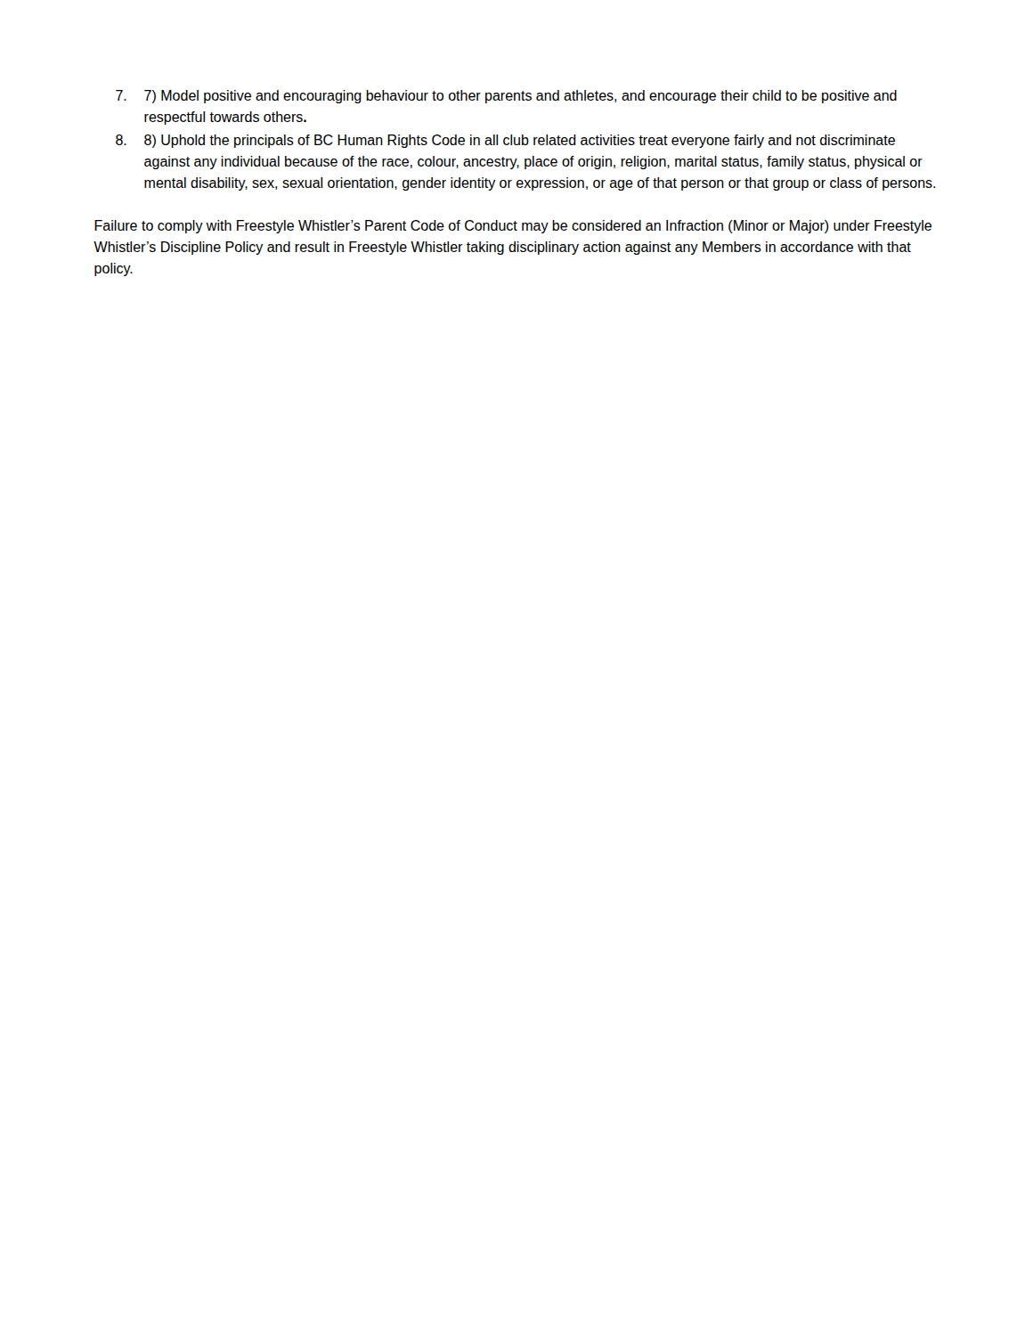7) Model positive and encouraging behaviour to other parents and athletes, and encourage their child to be positive and respectful towards others.
8) Uphold the principals of BC Human Rights Code in all club related activities treat everyone fairly and not discriminate against any individual because of the race, colour, ancestry, place of origin, religion, marital status, family status, physical or mental disability, sex, sexual orientation, gender identity or expression, or age of that person or that group or class of persons.
Failure to comply with Freestyle Whistler’s Parent Code of Conduct may be considered an Infraction (Minor or Major) under Freestyle Whistler’s Discipline Policy and result in Freestyle Whistler taking disciplinary action against any Members in accordance with that policy.